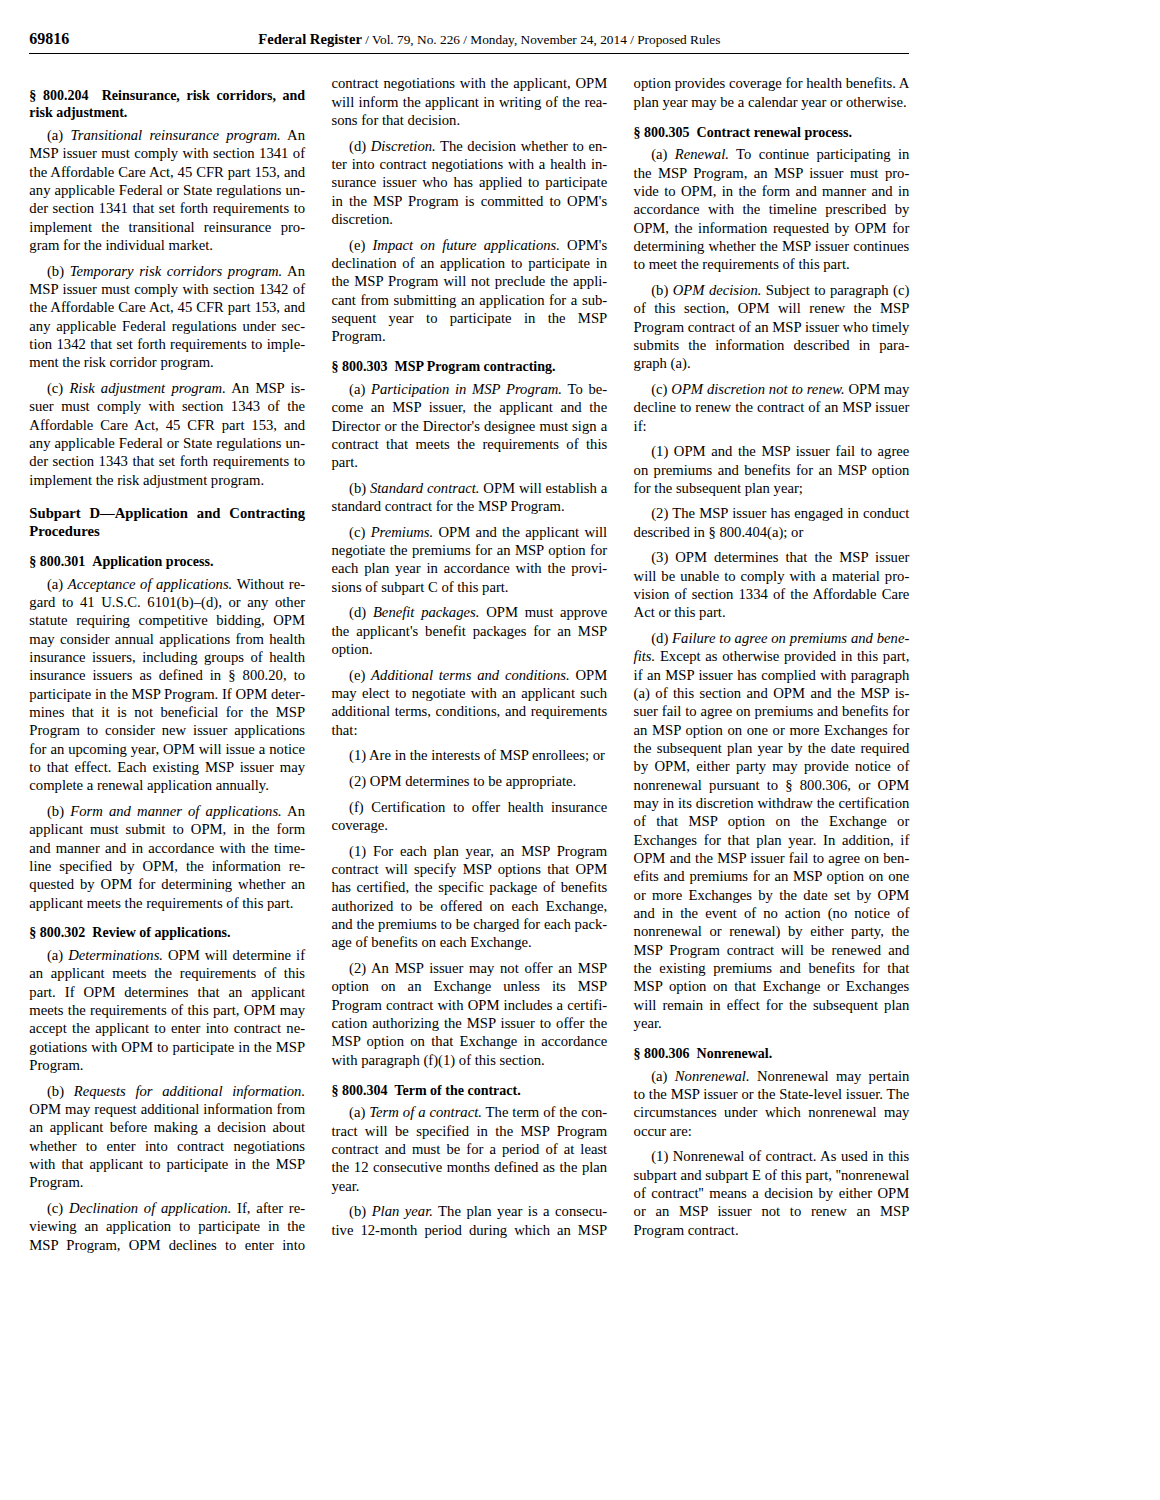69816 Federal Register / Vol. 79, No. 226 / Monday, November 24, 2014 / Proposed Rules
§ 800.204 Reinsurance, risk corridors, and risk adjustment.
(a) Transitional reinsurance program. An MSP issuer must comply with section 1341 of the Affordable Care Act, 45 CFR part 153, and any applicable Federal or State regulations under section 1341 that set forth requirements to implement the transitional reinsurance program for the individual market.
(b) Temporary risk corridors program. An MSP issuer must comply with section 1342 of the Affordable Care Act, 45 CFR part 153, and any applicable Federal regulations under section 1342 that set forth requirements to implement the risk corridor program.
(c) Risk adjustment program. An MSP issuer must comply with section 1343 of the Affordable Care Act, 45 CFR part 153, and any applicable Federal or State regulations under section 1343 that set forth requirements to implement the risk adjustment program.
Subpart D—Application and Contracting Procedures
§ 800.301 Application process.
(a) Acceptance of applications. Without regard to 41 U.S.C. 6101(b)–(d), or any other statute requiring competitive bidding, OPM may consider annual applications from health insurance issuers, including groups of health insurance issuers as defined in § 800.20, to participate in the MSP Program. If OPM determines that it is not beneficial for the MSP Program to consider new issuer applications for an upcoming year, OPM will issue a notice to that effect. Each existing MSP issuer may complete a renewal application annually.
(b) Form and manner of applications. An applicant must submit to OPM, in the form and manner and in accordance with the timeline specified by OPM, the information requested by OPM for determining whether an applicant meets the requirements of this part.
§ 800.302 Review of applications.
(a) Determinations. OPM will determine if an applicant meets the requirements of this part. If OPM determines that an applicant meets the requirements of this part, OPM may accept the applicant to enter into contract negotiations with OPM to participate in the MSP Program.
(b) Requests for additional information. OPM may request additional information from an applicant before making a decision about whether to enter into contract negotiations with that applicant to participate in the MSP Program.
(c) Declination of application. If, after reviewing an application to participate in the MSP Program, OPM declines to enter into contract negotiations with the applicant, OPM will inform the applicant in writing of the reasons for that decision.
(d) Discretion. The decision whether to enter into contract negotiations with a health insurance issuer who has applied to participate in the MSP Program is committed to OPM's discretion.
(e) Impact on future applications. OPM's declination of an application to participate in the MSP Program will not preclude the applicant from submitting an application for a subsequent year to participate in the MSP Program.
§ 800.303 MSP Program contracting.
(a) Participation in MSP Program. To become an MSP issuer, the applicant and the Director or the Director's designee must sign a contract that meets the requirements of this part.
(b) Standard contract. OPM will establish a standard contract for the MSP Program.
(c) Premiums. OPM and the applicant will negotiate the premiums for an MSP option for each plan year in accordance with the provisions of subpart C of this part.
(d) Benefit packages. OPM must approve the applicant's benefit packages for an MSP option.
(e) Additional terms and conditions. OPM may elect to negotiate with an applicant such additional terms, conditions, and requirements that:
(1) Are in the interests of MSP enrollees; or
(2) OPM determines to be appropriate.
(f) Certification to offer health insurance coverage.
(1) For each plan year, an MSP Program contract will specify MSP options that OPM has certified, the specific package of benefits authorized to be offered on each Exchange, and the premiums to be charged for each package of benefits on each Exchange.
(2) An MSP issuer may not offer an MSP option on an Exchange unless its MSP Program contract with OPM includes a certification authorizing the MSP issuer to offer the MSP option on that Exchange in accordance with paragraph (f)(1) of this section.
§ 800.304 Term of the contract.
(a) Term of a contract. The term of the contract will be specified in the MSP Program contract and must be for a period of at least the 12 consecutive months defined as the plan year.
(b) Plan year. The plan year is a consecutive 12-month period during which an MSP option provides coverage for health benefits. A plan year may be a calendar year or otherwise.
§ 800.305 Contract renewal process.
(a) Renewal. To continue participating in the MSP Program, an MSP issuer must provide to OPM, in the form and manner and in accordance with the timeline prescribed by OPM, the information requested by OPM for determining whether the MSP issuer continues to meet the requirements of this part.
(b) OPM decision. Subject to paragraph (c) of this section, OPM will renew the MSP Program contract of an MSP issuer who timely submits the information described in paragraph (a).
(c) OPM discretion not to renew. OPM may decline to renew the contract of an MSP issuer if:
(1) OPM and the MSP issuer fail to agree on premiums and benefits for an MSP option for the subsequent plan year;
(2) The MSP issuer has engaged in conduct described in § 800.404(a); or
(3) OPM determines that the MSP issuer will be unable to comply with a material provision of section 1334 of the Affordable Care Act or this part.
(d) Failure to agree on premiums and benefits. Except as otherwise provided in this part, if an MSP issuer has complied with paragraph (a) of this section and OPM and the MSP issuer fail to agree on premiums and benefits for an MSP option on one or more Exchanges for the subsequent plan year by the date required by OPM, either party may provide notice of nonrenewal pursuant to § 800.306, or OPM may in its discretion withdraw the certification of that MSP option on the Exchange or Exchanges for that plan year. In addition, if OPM and the MSP issuer fail to agree on benefits and premiums for an MSP option on one or more Exchanges by the date set by OPM and in the event of no action (no notice of nonrenewal or renewal) by either party, the MSP Program contract will be renewed and the existing premiums and benefits for that MSP option on that Exchange or Exchanges will remain in effect for the subsequent plan year.
§ 800.306 Nonrenewal.
(a) Nonrenewal. Nonrenewal may pertain to the MSP issuer or the State-level issuer. The circumstances under which nonrenewal may occur are:
(1) Nonrenewal of contract. As used in this subpart and subpart E of this part, ''nonrenewal of contract'' means a decision by either OPM or an MSP issuer not to renew an MSP Program contract.